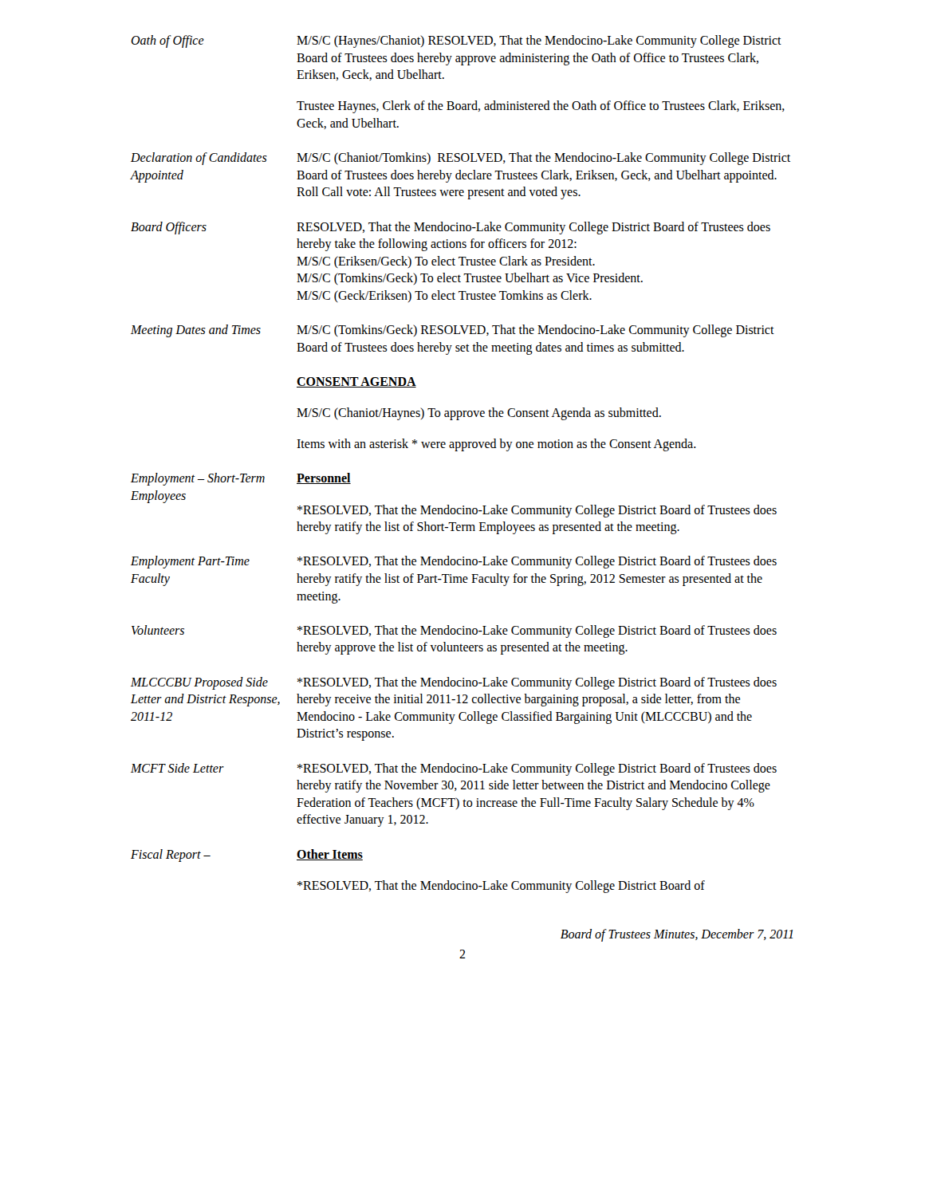Oath of Office
M/S/C (Haynes/Chaniot) RESOLVED, That the Mendocino-Lake Community College District Board of Trustees does hereby approve administering the Oath of Office to Trustees Clark, Eriksen, Geck, and Ubelhart.
Trustee Haynes, Clerk of the Board, administered the Oath of Office to Trustees Clark, Eriksen, Geck, and Ubelhart.
Declaration of Candidates Appointed
M/S/C (Chaniot/Tomkins) RESOLVED, That the Mendocino-Lake Community College District Board of Trustees does hereby declare Trustees Clark, Eriksen, Geck, and Ubelhart appointed.
Roll Call vote: All Trustees were present and voted yes.
Board Officers
RESOLVED, That the Mendocino-Lake Community College District Board of Trustees does hereby take the following actions for officers for 2012:
M/S/C (Eriksen/Geck) To elect Trustee Clark as President.
M/S/C (Tomkins/Geck) To elect Trustee Ubelhart as Vice President.
M/S/C (Geck/Eriksen) To elect Trustee Tomkins as Clerk.
Meeting Dates and Times
M/S/C (Tomkins/Geck) RESOLVED, That the Mendocino-Lake Community College District Board of Trustees does hereby set the meeting dates and times as submitted.
CONSENT AGENDA
M/S/C (Chaniot/Haynes) To approve the Consent Agenda as submitted.
Items with an asterisk * were approved by one motion as the Consent Agenda.
Employment – Short-Term Employees
Personnel
*RESOLVED, That the Mendocino-Lake Community College District Board of Trustees does hereby ratify the list of Short-Term Employees as presented at the meeting.
Employment Part-Time Faculty
*RESOLVED, That the Mendocino-Lake Community College District Board of Trustees does hereby ratify the list of Part-Time Faculty for the Spring, 2012 Semester as presented at the meeting.
Volunteers
*RESOLVED, That the Mendocino-Lake Community College District Board of Trustees does hereby approve the list of volunteers as presented at the meeting.
MLCCCBU Proposed Side Letter and District Response, 2011-12
*RESOLVED, That the Mendocino-Lake Community College District Board of Trustees does hereby receive the initial 2011-12 collective bargaining proposal, a side letter, from the Mendocino - Lake Community College Classified Bargaining Unit (MLCCCBU) and the District’s response.
MCFT Side Letter
*RESOLVED, That the Mendocino-Lake Community College District Board of Trustees does hereby ratify the November 30, 2011 side letter between the District and Mendocino College Federation of Teachers (MCFT) to increase the Full-Time Faculty Salary Schedule by 4% effective January 1, 2012.
Fiscal Report –
Other Items
*RESOLVED, That the Mendocino-Lake Community College District Board of
Board of Trustees Minutes, December 7, 2011
2